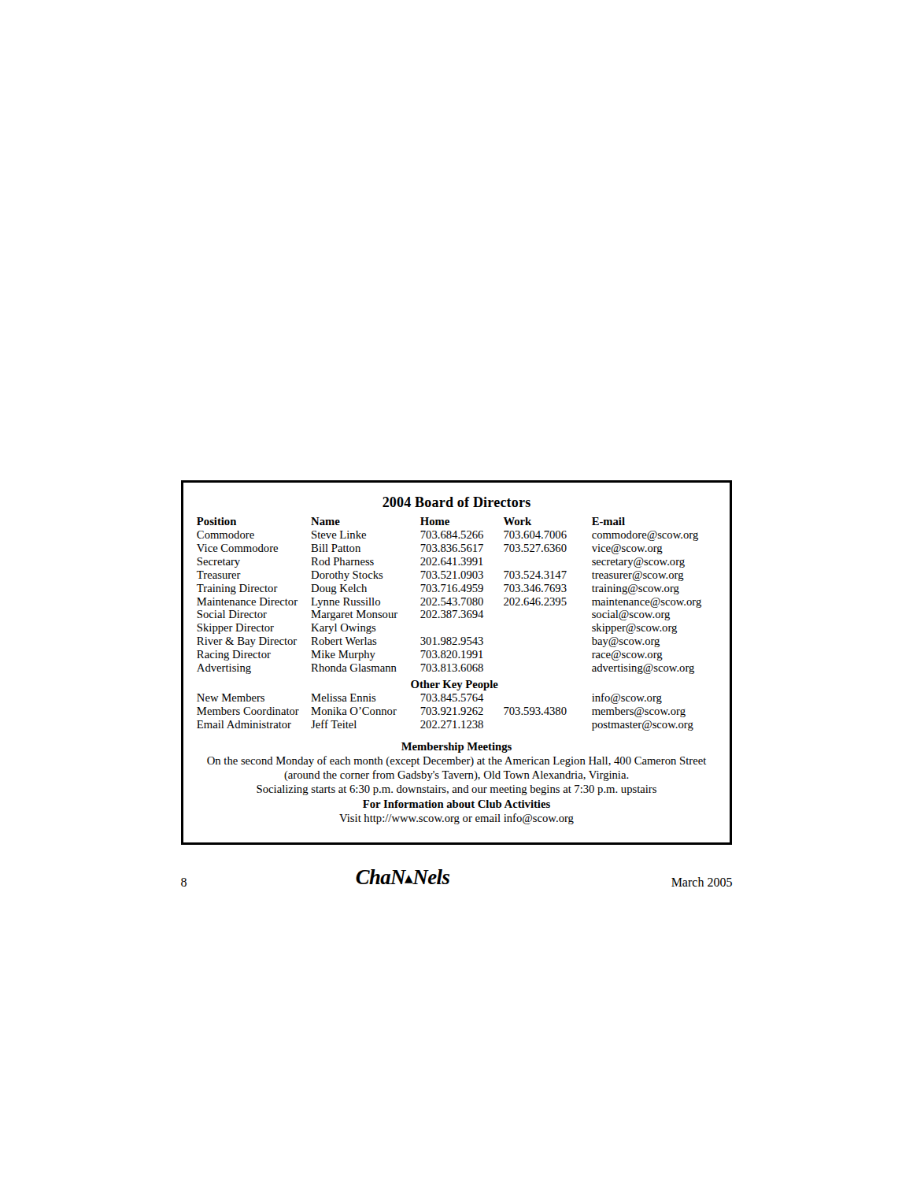2004 Board of Directors
| Position | Name | Home | Work | E-mail |
| --- | --- | --- | --- | --- |
| Commodore | Steve Linke | 703.684.5266 | 703.604.7006 | commodore@scow.org |
| Vice Commodore | Bill Patton | 703.836.5617 | 703.527.6360 | vice@scow.org |
| Secretary | Rod Pharness | 202.641.3991 | | secretary@scow.org |
| Treasurer | Dorothy Stocks | 703.521.0903 | 703.524.3147 | treasurer@scow.org |
| Training Director | Doug Kelch | 703.716.4959 | 703.346.7693 | training@scow.org |
| Maintenance Director | Lynne Russillo | 202.543.7080 | 202.646.2395 | maintenance@scow.org |
| Social Director | Margaret Monsour | 202.387.3694 | | social@scow.org |
| Skipper Director | Karyl Owings | | | skipper@scow.org |
| River & Bay Director | Robert Werlas | 301.982.9543 | | bay@scow.org |
| Racing Director | Mike Murphy | 703.820.1991 | | race@scow.org |
| Advertising | Rhonda Glasmann | 703.813.6068 | | advertising@scow.org |
| Other Key People |
| New Members | Melissa Ennis | 703.845.5764 | | info@scow.org |
| Members Coordinator | Monika O’Connor | 703.921.9262 | 703.593.4380 | members@scow.org |
| Email Administrator | Jeff Teitel | 202.271.1238 | | postmaster@scow.org |
Membership Meetings
On the second Monday of each month (except December) at the American Legion Hall, 400 Cameron Street
(around the corner from Gadsby's Tavern), Old Town Alexandria, Virginia.
Socializing starts at 6:30 p.m. downstairs, and our meeting begins at 7:30 p.m. upstairs
For Information about Club Activities
Visit http://www.scow.org or email info@scow.org
8
ChaN▴Nels
March 2005